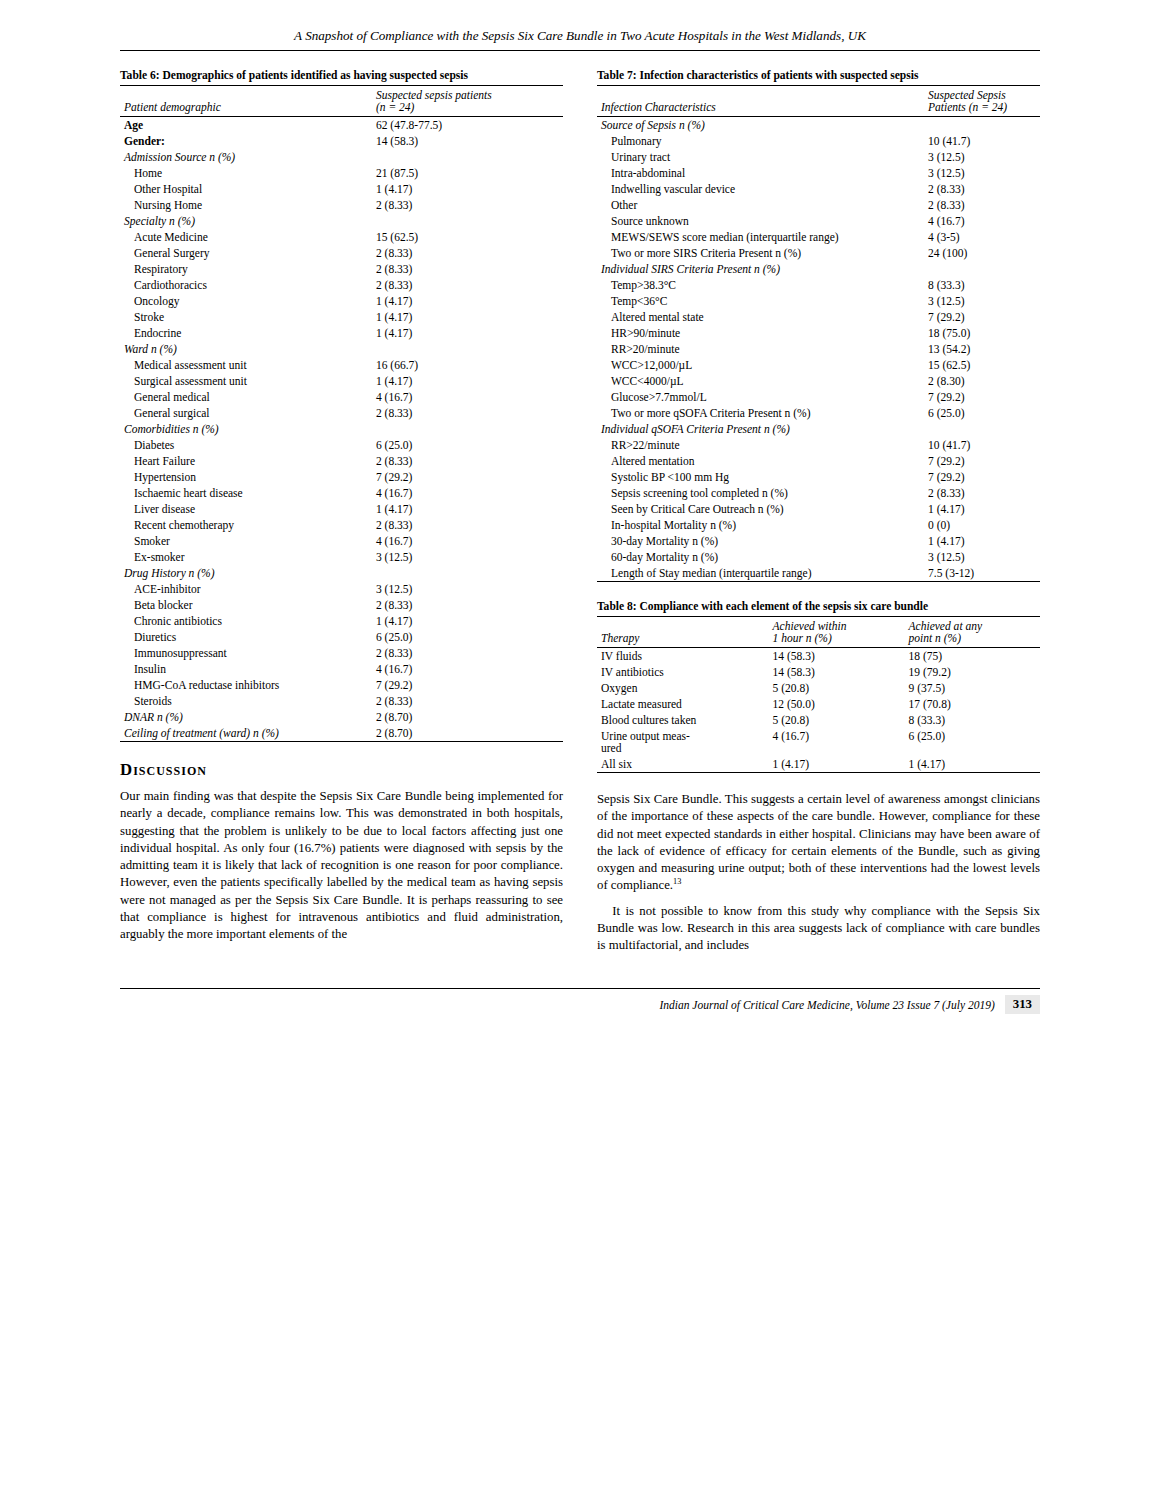A Snapshot of Compliance with the Sepsis Six Care Bundle in Two Acute Hospitals in the West Midlands, UK
Table 6: Demographics of patients identified as having suspected sepsis
| Patient demographic | Suspected sepsis patients (n = 24) |
| --- | --- |
| Age | 62 (47.8-77.5) |
| Gender: | 14 (58.3) |
| Admission Source n (%) | |
| Home | 21 (87.5) |
| Other Hospital | 1 (4.17) |
| Nursing Home | 2 (8.33) |
| Specialty n (%) | |
| Acute Medicine | 15 (62.5) |
| General Surgery | 2 (8.33) |
| Respiratory | 2 (8.33) |
| Cardiothoracics | 2 (8.33) |
| Oncology | 1 (4.17) |
| Stroke | 1 (4.17) |
| Endocrine | 1 (4.17) |
| Ward n (%) | |
| Medical assessment unit | 16 (66.7) |
| Surgical assessment unit | 1 (4.17) |
| General medical | 4 (16.7) |
| General surgical | 2 (8.33) |
| Comorbidities n (%) | |
| Diabetes | 6 (25.0) |
| Heart Failure | 2 (8.33) |
| Hypertension | 7 (29.2) |
| Ischaemic heart disease | 4 (16.7) |
| Liver disease | 1 (4.17) |
| Recent chemotherapy | 2 (8.33) |
| Smoker | 4 (16.7) |
| Ex-smoker | 3 (12.5) |
| Drug History n (%) | |
| ACE-inhibitor | 3 (12.5) |
| Beta blocker | 2 (8.33) |
| Chronic antibiotics | 1 (4.17) |
| Diuretics | 6 (25.0) |
| Immunosuppressant | 2 (8.33) |
| Insulin | 4 (16.7) |
| HMG-CoA reductase inhibitors | 7 (29.2) |
| Steroids | 2 (8.33) |
| DNAR n (%) | 2 (8.70) |
| Ceiling of treatment (ward) n (%) | 2 (8.70) |
Discussion
Our main finding was that despite the Sepsis Six Care Bundle being implemented for nearly a decade, compliance remains low. This was demonstrated in both hospitals, suggesting that the problem is unlikely to be due to local factors affecting just one individual hospital. As only four (16.7%) patients were diagnosed with sepsis by the admitting team it is likely that lack of recognition is one reason for poor compliance. However, even the patients specifically labelled by the medical team as having sepsis were not managed as per the Sepsis Six Care Bundle. It is perhaps reassuring to see that compliance is highest for intravenous antibiotics and fluid administration, arguably the more important elements of the
Table 7: Infection characteristics of patients with suspected sepsis
| Infection Characteristics | Suspected Sepsis Patients (n = 24) |
| --- | --- |
| Source of Sepsis n (%) | |
| Pulmonary | 10 (41.7) |
| Urinary tract | 3 (12.5) |
| Intra-abdominal | 3 (12.5) |
| Indwelling vascular device | 2 (8.33) |
| Other | 2 (8.33) |
| Source unknown | 4 (16.7) |
| MEWS/SEWS score median (interquartile range) | 4 (3-5) |
| Two or more SIRS Criteria Present n (%) | 24 (100) |
| Individual SIRS Criteria Present n (%) | |
| Temp>38.3°C | 8 (33.3) |
| Temp<36°C | 3 (12.5) |
| Altered mental state | 7 (29.2) |
| HR>90/minute | 18 (75.0) |
| RR>20/minute | 13 (54.2) |
| WCC>12,000/µL | 15 (62.5) |
| WCC<4000/µL | 2 (8.30) |
| Glucose>7.7mmol/L | 7 (29.2) |
| Two or more qSOFA Criteria Present n (%) | 6 (25.0) |
| Individual qSOFA Criteria Present n (%) | |
| RR>22/minute | 10 (41.7) |
| Altered mentation | 7 (29.2) |
| Systolic BP <100 mm Hg | 7 (29.2) |
| Sepsis screening tool completed n (%) | 2 (8.33) |
| Seen by Critical Care Outreach n (%) | 1 (4.17) |
| In-hospital Mortality n (%) | 0 (0) |
| 30-day Mortality n (%) | 1 (4.17) |
| 60-day Mortality n (%) | 3 (12.5) |
| Length of Stay median (interquartile range) | 7.5 (3-12) |
Table 8: Compliance with each element of the sepsis six care bundle
| Therapy | Achieved within 1 hour n (%) | Achieved at any point n (%) |
| --- | --- | --- |
| IV fluids | 14 (58.3) | 18 (75) |
| IV antibiotics | 14 (58.3) | 19 (79.2) |
| Oxygen | 5 (20.8) | 9 (37.5) |
| Lactate measured | 12 (50.0) | 17 (70.8) |
| Blood cultures taken | 5 (20.8) | 8 (33.3) |
| Urine output meas- ured | 4 (16.7) | 6 (25.0) |
| All six | 1 (4.17) | 1 (4.17) |
Sepsis Six Care Bundle. This suggests a certain level of awareness amongst clinicians of the importance of these aspects of the care bundle. However, compliance for these did not meet expected standards in either hospital. Clinicians may have been aware of the lack of evidence of efficacy for certain elements of the Bundle, such as giving oxygen and measuring urine output; both of these interventions had the lowest levels of compliance.13
It is not possible to know from this study why compliance with the Sepsis Six Bundle was low. Research in this area suggests lack of compliance with care bundles is multifactorial, and includes
Indian Journal of Critical Care Medicine, Volume 23 Issue 7 (July 2019) 313